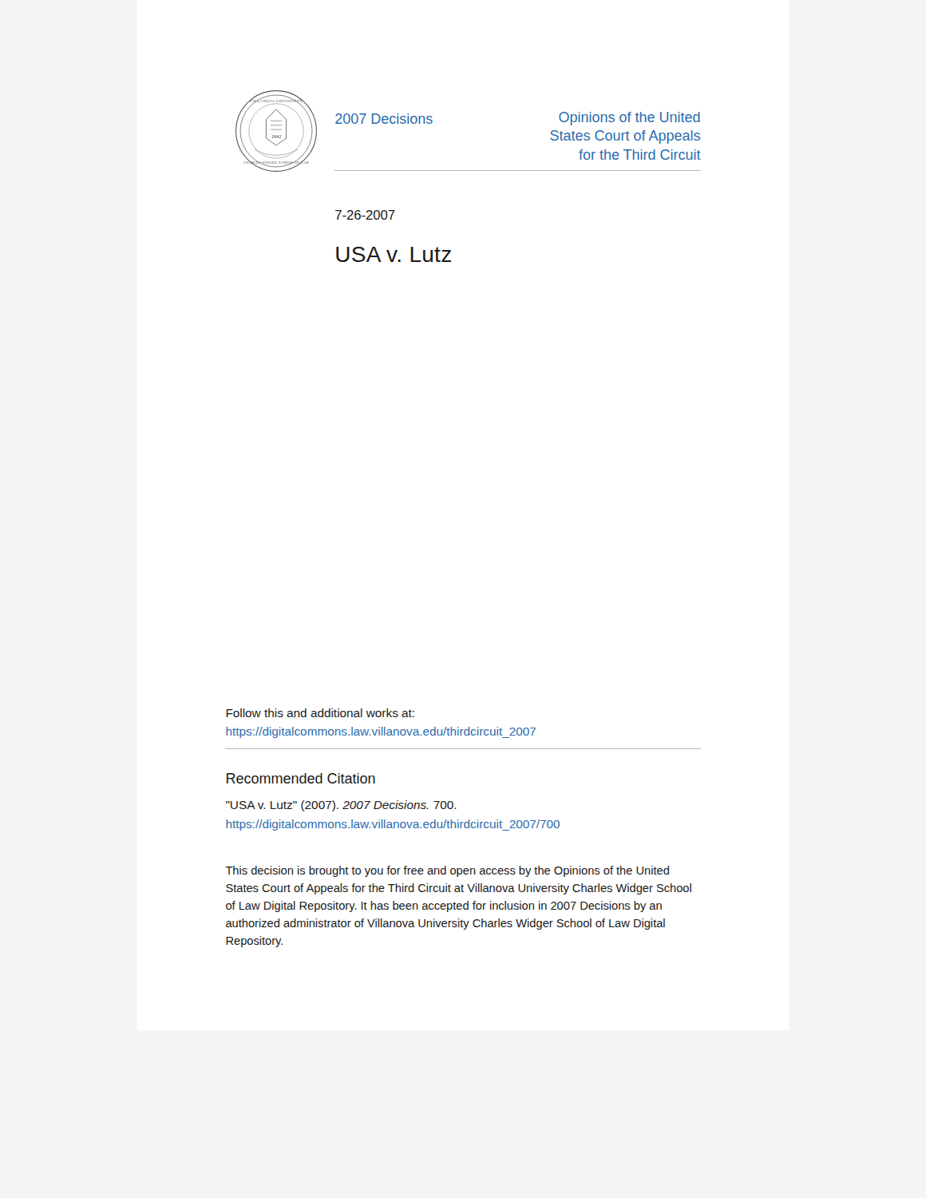Villanova University Charles Widger School of Law seal 1842 VILLANOVA UNIVERSITY CHARLES WIDGER SCHOOL OF LAW
2007 Decisions
Opinions of the United States Court of Appeals for the Third Circuit
7-26-2007
USA v. Lutz
Follow this and additional works at: https://digitalcommons.law.villanova.edu/thirdcircuit_2007
Recommended Citation
"USA v. Lutz" (2007). 2007 Decisions. 700.
https://digitalcommons.law.villanova.edu/thirdcircuit_2007/700
This decision is brought to you for free and open access by the Opinions of the United States Court of Appeals for the Third Circuit at Villanova University Charles Widger School of Law Digital Repository. It has been accepted for inclusion in 2007 Decisions by an authorized administrator of Villanova University Charles Widger School of Law Digital Repository.